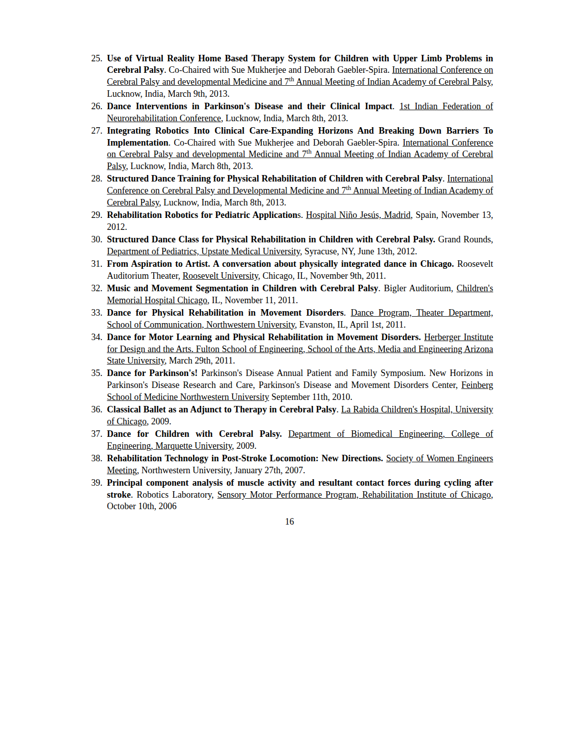Use of Virtual Reality Home Based Therapy System for Children with Upper Limb Problems in Cerebral Palsy. Co-Chaired with Sue Mukherjee and Deborah Gaebler-Spira. International Conference on Cerebral Palsy and developmental Medicine and 7th Annual Meeting of Indian Academy of Cerebral Palsy, Lucknow, India, March 9th, 2013.
Dance Interventions in Parkinson's Disease and their Clinical Impact. 1st Indian Federation of Neurorehabilitation Conference, Lucknow, India, March 8th, 2013.
Integrating Robotics Into Clinical Care-Expanding Horizons And Breaking Down Barriers To Implementation. Co-Chaired with Sue Mukherjee and Deborah Gaebler-Spira. International Conference on Cerebral Palsy and developmental Medicine and 7th Annual Meeting of Indian Academy of Cerebral Palsy, Lucknow, India, March 8th, 2013.
Structured Dance Training for Physical Rehabilitation of Children with Cerebral Palsy. International Conference on Cerebral Palsy and Developmental Medicine and 7th Annual Meeting of Indian Academy of Cerebral Palsy, Lucknow, India, March 8th, 2013.
Rehabilitation Robotics for Pediatric Applications. Hospital Niño Jesús, Madrid, Spain, November 13, 2012.
Structured Dance Class for Physical Rehabilitation in Children with Cerebral Palsy. Grand Rounds, Department of Pediatrics, Upstate Medical University, Syracuse, NY, June 13th, 2012.
From Aspiration to Artist. A conversation about physically integrated dance in Chicago. Roosevelt Auditorium Theater, Roosevelt University, Chicago, IL, November 9th, 2011.
Music and Movement Segmentation in Children with Cerebral Palsy. Bigler Auditorium, Children's Memorial Hospital Chicago, IL, November 11, 2011.
Dance for Physical Rehabilitation in Movement Disorders. Dance Program, Theater Department, School of Communication, Northwestern University, Evanston, IL, April 1st, 2011.
Dance for Motor Learning and Physical Rehabilitation in Movement Disorders. Herberger Institute for Design and the Arts. Fulton School of Engineering, School of the Arts, Media and Engineering Arizona State University, March 29th, 2011.
Dance for Parkinson's! Parkinson's Disease Annual Patient and Family Symposium. New Horizons in Parkinson's Disease Research and Care, Parkinson's Disease and Movement Disorders Center, Feinberg School of Medicine Northwestern University September 11th, 2010.
Classical Ballet as an Adjunct to Therapy in Cerebral Palsy. La Rabida Children's Hospital, University of Chicago, 2009.
Dance for Children with Cerebral Palsy. Department of Biomedical Engineering, College of Engineering, Marquette University, 2009.
Rehabilitation Technology in Post-Stroke Locomotion: New Directions. Society of Women Engineers Meeting, Northwestern University, January 27th, 2007.
Principal component analysis of muscle activity and resultant contact forces during cycling after stroke. Robotics Laboratory, Sensory Motor Performance Program, Rehabilitation Institute of Chicago, October 10th, 2006
16